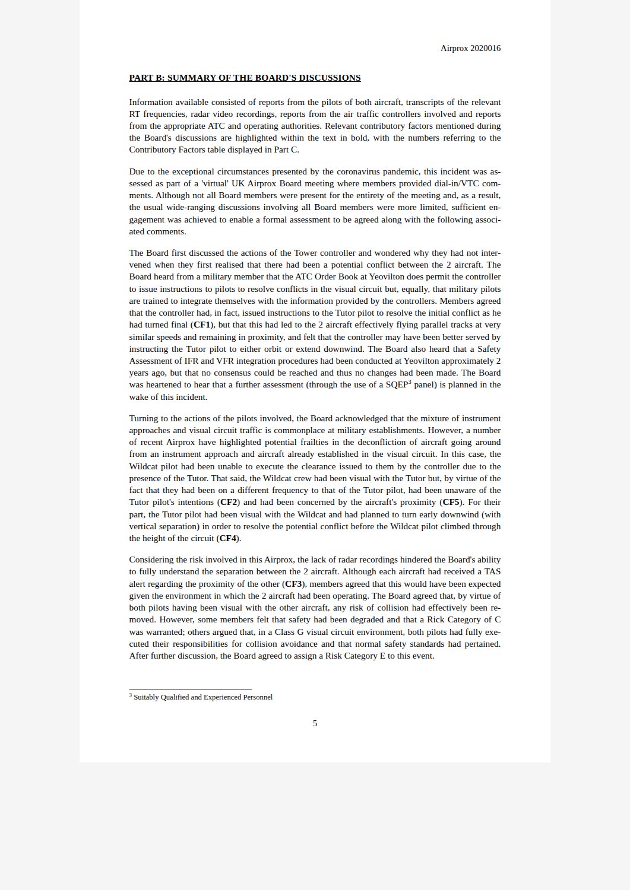Airprox 2020016
PART B: SUMMARY OF THE BOARD'S DISCUSSIONS
Information available consisted of reports from the pilots of both aircraft, transcripts of the relevant RT frequencies, radar video recordings, reports from the air traffic controllers involved and reports from the appropriate ATC and operating authorities. Relevant contributory factors mentioned during the Board's discussions are highlighted within the text in bold, with the numbers referring to the Contributory Factors table displayed in Part C.
Due to the exceptional circumstances presented by the coronavirus pandemic, this incident was assessed as part of a 'virtual' UK Airprox Board meeting where members provided dial-in/VTC comments. Although not all Board members were present for the entirety of the meeting and, as a result, the usual wide-ranging discussions involving all Board members were more limited, sufficient engagement was achieved to enable a formal assessment to be agreed along with the following associated comments.
The Board first discussed the actions of the Tower controller and wondered why they had not intervened when they first realised that there had been a potential conflict between the 2 aircraft. The Board heard from a military member that the ATC Order Book at Yeovilton does permit the controller to issue instructions to pilots to resolve conflicts in the visual circuit but, equally, that military pilots are trained to integrate themselves with the information provided by the controllers. Members agreed that the controller had, in fact, issued instructions to the Tutor pilot to resolve the initial conflict as he had turned final (CF1), but that this had led to the 2 aircraft effectively flying parallel tracks at very similar speeds and remaining in proximity, and felt that the controller may have been better served by instructing the Tutor pilot to either orbit or extend downwind. The Board also heard that a Safety Assessment of IFR and VFR integration procedures had been conducted at Yeovilton approximately 2 years ago, but that no consensus could be reached and thus no changes had been made. The Board was heartened to hear that a further assessment (through the use of a SQEP3 panel) is planned in the wake of this incident.
Turning to the actions of the pilots involved, the Board acknowledged that the mixture of instrument approaches and visual circuit traffic is commonplace at military establishments. However, a number of recent Airprox have highlighted potential frailties in the deconfliction of aircraft going around from an instrument approach and aircraft already established in the visual circuit. In this case, the Wildcat pilot had been unable to execute the clearance issued to them by the controller due to the presence of the Tutor. That said, the Wildcat crew had been visual with the Tutor but, by virtue of the fact that they had been on a different frequency to that of the Tutor pilot, had been unaware of the Tutor pilot's intentions (CF2) and had been concerned by the aircraft's proximity (CF5). For their part, the Tutor pilot had been visual with the Wildcat and had planned to turn early downwind (with vertical separation) in order to resolve the potential conflict before the Wildcat pilot climbed through the height of the circuit (CF4).
Considering the risk involved in this Airprox, the lack of radar recordings hindered the Board's ability to fully understand the separation between the 2 aircraft. Although each aircraft had received a TAS alert regarding the proximity of the other (CF3), members agreed that this would have been expected given the environment in which the 2 aircraft had been operating. The Board agreed that, by virtue of both pilots having been visual with the other aircraft, any risk of collision had effectively been removed. However, some members felt that safety had been degraded and that a Rick Category of C was warranted; others argued that, in a Class G visual circuit environment, both pilots had fully executed their responsibilities for collision avoidance and that normal safety standards had pertained. After further discussion, the Board agreed to assign a Risk Category E to this event.
3 Suitably Qualified and Experienced Personnel
5